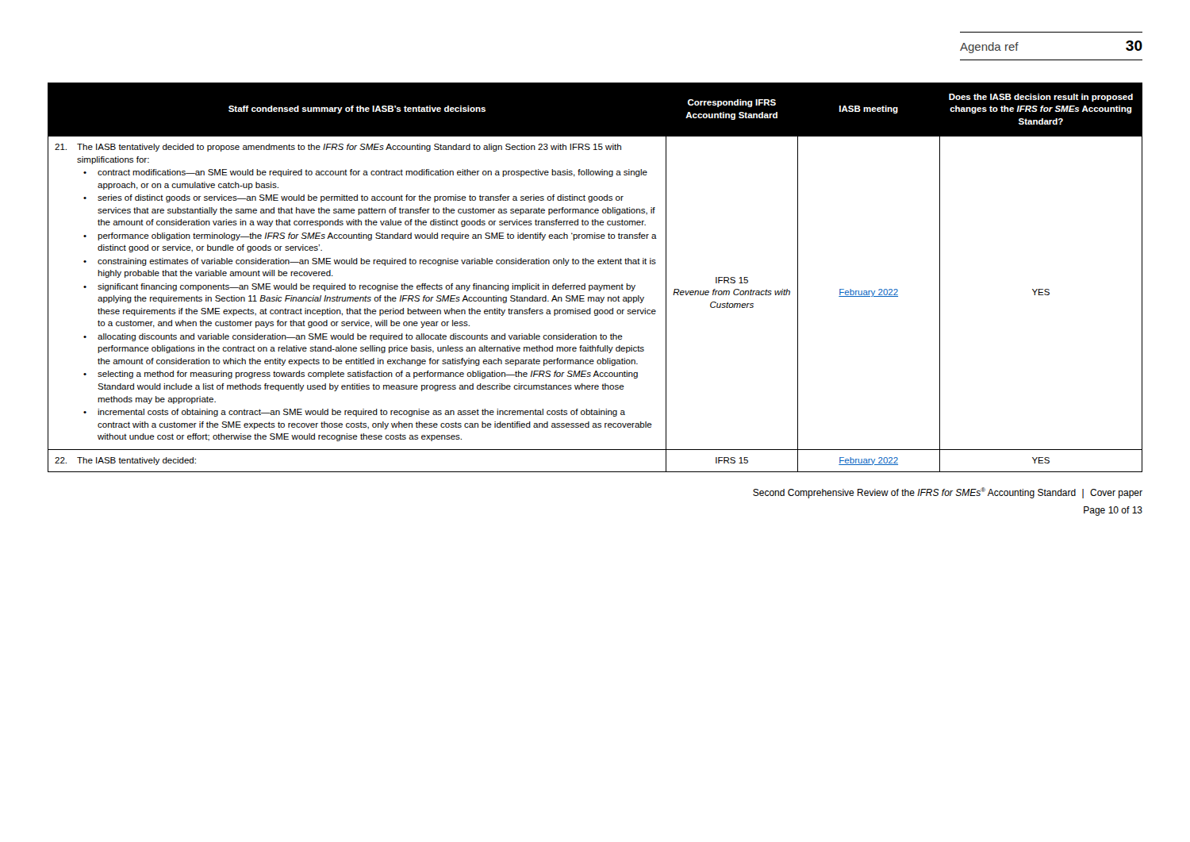Agenda ref 30
| Staff condensed summary of the IASB’s tentative decisions | Corresponding IFRS Accounting Standard | IASB meeting | Does the IASB decision result in proposed changes to the IFRS for SMEs Accounting Standard? |
| --- | --- | --- | --- |
| 21. The IASB tentatively decided to propose amendments to the IFRS for SMEs Accounting Standard to align Section 23 with IFRS 15 with simplifications for: contract modifications—an SME would be required to account for a contract modification either on a prospective basis, following a single approach, or on a cumulative catch-up basis. series of distinct goods or services—an SME would be permitted to account for the promise to transfer a series of distinct goods or services that are substantially the same and that have the same pattern of transfer to the customer as separate performance obligations, if the amount of consideration varies in a way that corresponds with the value of the distinct goods or services transferred to the customer. performance obligation terminology—the IFRS for SMEs Accounting Standard would require an SME to identify each ‘promise to transfer a distinct good or service, or bundle of goods or services’. constraining estimates of variable consideration—an SME would be required to recognise variable consideration only to the extent that it is highly probable that the variable amount will be recovered. significant financing components—an SME would be required to recognise the effects of any financing implicit in deferred payment by applying the requirements in Section 11 Basic Financial Instruments of the IFRS for SMEs Accounting Standard. An SME may not apply these requirements if the SME expects, at contract inception, that the period between when the entity transfers a promised good or service to a customer, and when the customer pays for that good or service, will be one year or less. allocating discounts and variable consideration—an SME would be required to allocate discounts and variable consideration to the performance obligations in the contract on a relative stand-alone selling price basis, unless an alternative method more faithfully depicts the amount of consideration to which the entity expects to be entitled in exchange for satisfying each separate performance obligation. selecting a method for measuring progress towards complete satisfaction of a performance obligation—the IFRS for SMEs Accounting Standard would include a list of methods frequently used by entities to measure progress and describe circumstances where those methods may be appropriate. incremental costs of obtaining a contract—an SME would be required to recognise as an asset the incremental costs of obtaining a contract with a customer if the SME expects to recover those costs, only when these costs can be identified and assessed as recoverable without undue cost or effort; otherwise the SME would recognise these costs as expenses. | IFRS 15 Revenue from Contracts with Customers | February 2022 | YES |
| 22. The IASB tentatively decided: | IFRS 15 | February 2022 | YES |
Second Comprehensive Review of the IFRS for SMEs® Accounting Standard | Cover paper
Page 10 of 13